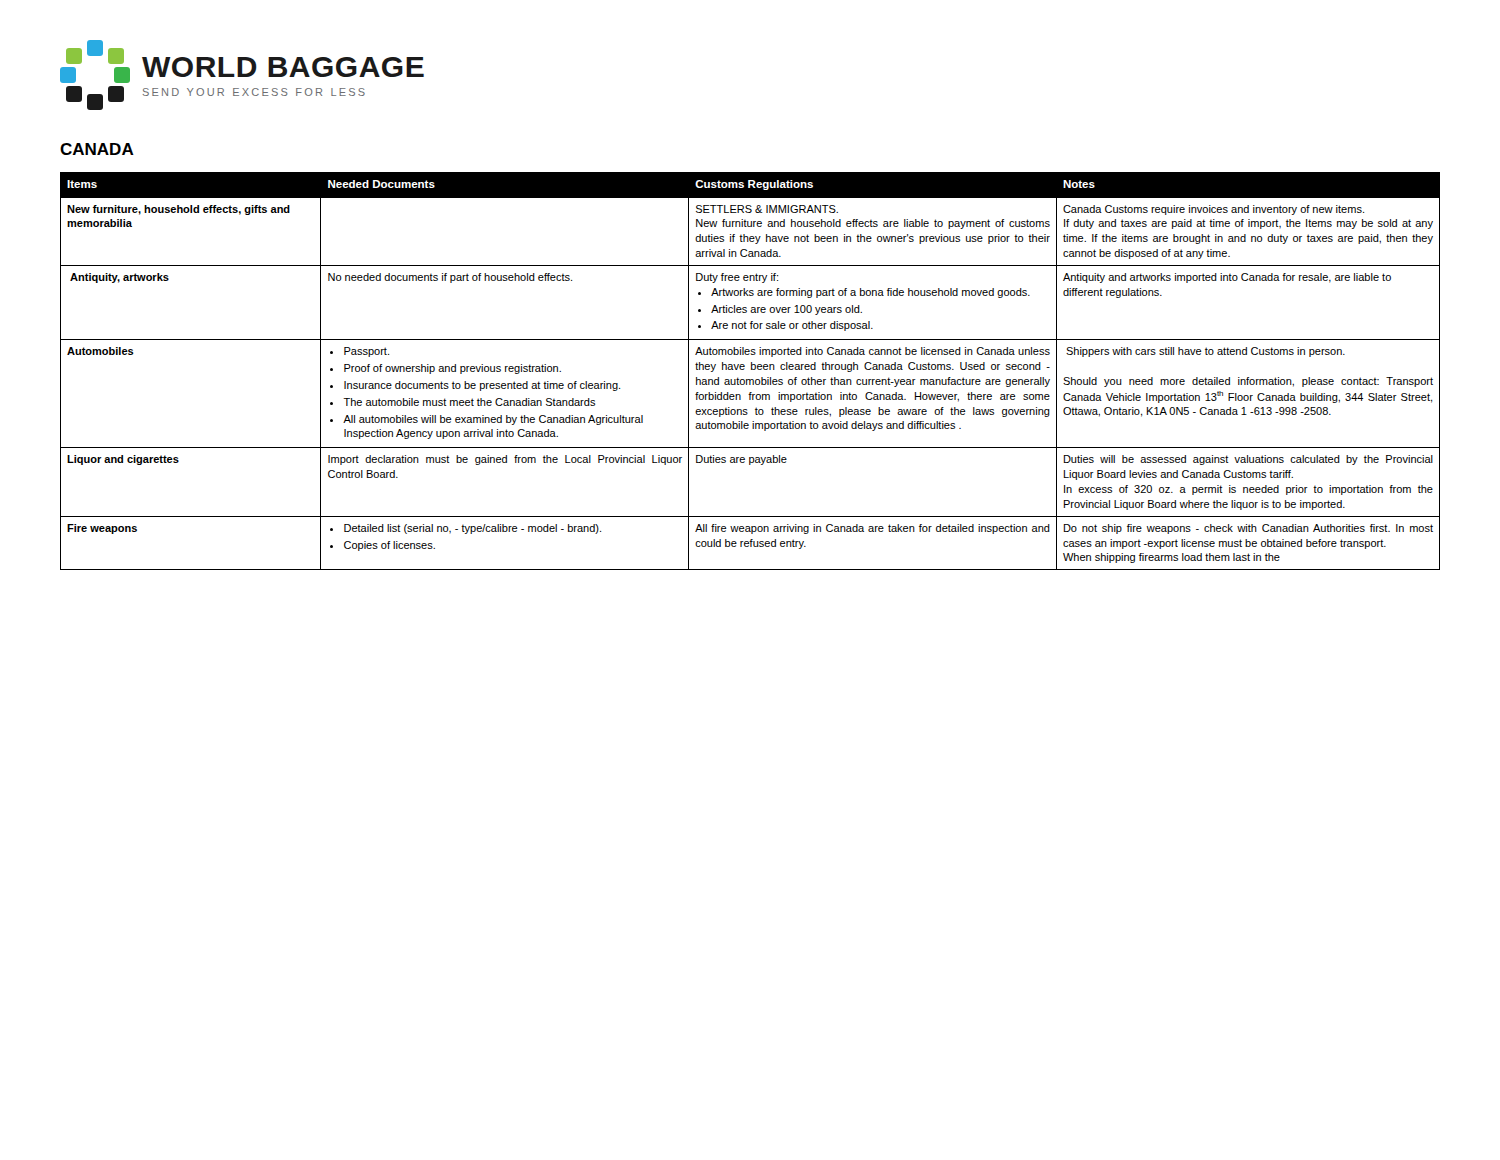WORLD BAGGAGE
SEND YOUR EXCESS FOR LESS
CANADA
| Items | Needed Documents | Customs Regulations | Notes |
| --- | --- | --- | --- |
| New furniture, household effects, gifts and memorabilia | | SETTLERS & IMMIGRANTS. New furniture and household effects are liable to payment of customs duties if they have not been in the owner's previous use prior to their arrival in Canada. | Canada Customs require invoices and inventory of new items. If duty and taxes are paid at time of import, the Items may be sold at any time. If the items are brought in and no duty or taxes are paid, then they cannot be disposed of at any time. |
| Antiquity, artworks | No needed documents if part of household effects. | Duty free entry if: Artworks are forming part of a bona fide household moved goods. Articles are over 100 years old. Are not for sale or other disposal. | Antiquity and artworks imported into Canada for resale, are liable to different regulations. |
| Automobiles | Passport. Proof of ownership and previous registration. Insurance documents to be presented at time of clearing. The automobile must meet the Canadian Standards All automobiles will be examined by the Canadian Agricultural Inspection Agency upon arrival into Canada. | Automobiles imported into Canada cannot be licensed in Canada unless they have been cleared through Canada Customs. Used or second -hand automobiles of other than current-year manufacture are generally forbidden from importation into Canada. However, there are some exceptions to these rules, please be aware of the laws governing automobile importation to avoid delays and difficulties . | Shippers with cars still have to attend Customs in person. Should you need more detailed information, please contact: Transport Canada Vehicle Importation 13 th Floor Canada building, 344 Slater Street, Ottawa, Ontario, K1A 0N5 - Canada 1 -613 -998 -2508. |
| Liquor and cigarettes | Import declaration must be gained from the Local Provincial Liquor Control Board. | Duties are payable | Duties will be assessed against valuations calculated by the Provincial Liquor Board levies and Canada Customs tariff. In excess of 320 oz. a permit is needed prior to importation from the Provincial Liquor Board where the liquor is to be imported. |
| Fire weapons | Detailed list (serial no, - type/calibre - model - brand). Copies of licenses. | All fire weapon arriving in Canada are taken for detailed inspection and could be refused entry. | Do not ship fire weapons - check with Canadian Authorities first. In most cases an import -export license must be obtained before transport. When shipping firearms load them last in the |